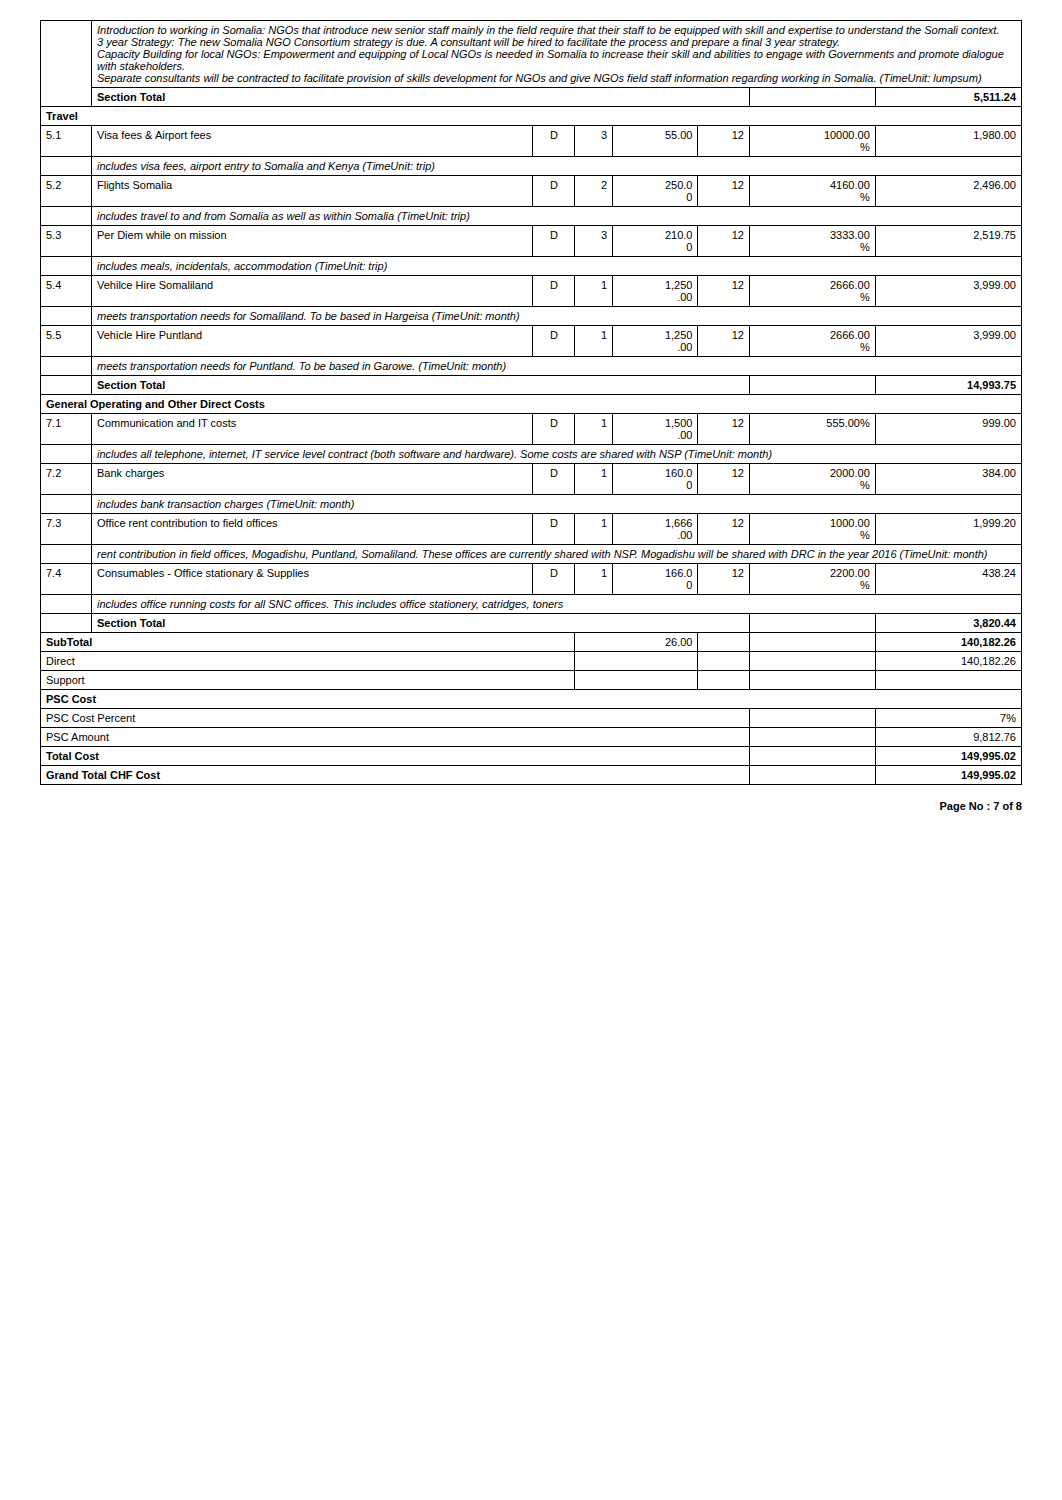| | Introduction to working in Somalia: NGOs that introduce new senior staff mainly in the field require that their staff to be equipped with skill and expertise to understand the Somali context. 3 year Strategy: The new Somalia NGO Consortium strategy is due. A consultant will be hired to facilitate the process and prepare a final 3 year strategy. Capacity Building for local NGOs: Empowerment and equipping of Local NGOs is needed in Somalia to increase their skill and abilities to engage with Governments and promote dialogue with stakeholders. Separate consultants will be contracted to facilitate provision of skills development for NGOs and give NGOs field staff information regarding working in Somalia. (TimeUnit: lumpsum) |
| | Section Total | | 5,511.24 |
| Travel |
| 5.1 | Visa fees & Airport fees | D | 3 | 55.00 | 12 | 10000.00 % | 1,980.00 |
| | includes visa fees, airport entry to Somalia and Kenya (TimeUnit: trip) |
| 5.2 | Flights Somalia | D | 2 | 250.0 0 | 12 | 4160.00 % | 2,496.00 |
| | includes travel to and from Somalia as well as within Somalia (TimeUnit: trip) |
| 5.3 | Per Diem while on mission | D | 3 | 210.0 0 | 12 | 3333.00 % | 2,519.75 |
| | includes meals, incidentals, accommodation (TimeUnit: trip) |
| 5.4 | Vehilce Hire Somaliland | D | 1 | 1,250 .00 | 12 | 2666.00 % | 3,999.00 |
| | meets transportation needs for Somaliland. To be based in Hargeisa (TimeUnit: month) |
| 5.5 | Vehicle Hire Puntland | D | 1 | 1,250 .00 | 12 | 2666.00 % | 3,999.00 |
| | meets transportation needs for Puntland. To be based in Garowe. (TimeUnit: month) |
| | Section Total | | 14,993.75 |
| General Operating and Other Direct Costs |
| 7.1 | Communication and IT costs | D | 1 | 1,500 .00 | 12 | 555.00% | 999.00 |
| | includes all telephone, internet, IT service level contract (both software and hardware). Some costs are shared with NSP (TimeUnit: month) |
| 7.2 | Bank charges | D | 1 | 160.0 0 | 12 | 2000.00 % | 384.00 |
| | includes bank transaction charges (TimeUnit: month) |
| 7.3 | Office rent contribution to field offices | D | 1 | 1,666 .00 | 12 | 1000.00 % | 1,999.20 |
| | rent contribution in field offices, Mogadishu, Puntland, Somaliland. These offices are currently shared with NSP. Mogadishu will be shared with DRC in the year 2016 (TimeUnit: month) |
| 7.4 | Consumables - Office stationary & Supplies | D | 1 | 166.0 0 | 12 | 2200.00 % | 438.24 |
| | includes office running costs for all SNC offices. This includes office stationery, catridges, toners |
| | Section Total | | 3,820.44 |
| SubTotal | 26.00 | | | 140,182.26 |
| Direct | | | | 140,182.26 |
| Support | | | | |
| PSC Cost |
| PSC Cost Percent | | 7% |
| PSC Amount | | 9,812.76 |
| Total Cost | | 149,995.02 |
| Grand Total CHF Cost | | 149,995.02 |
Page No : 7 of 8